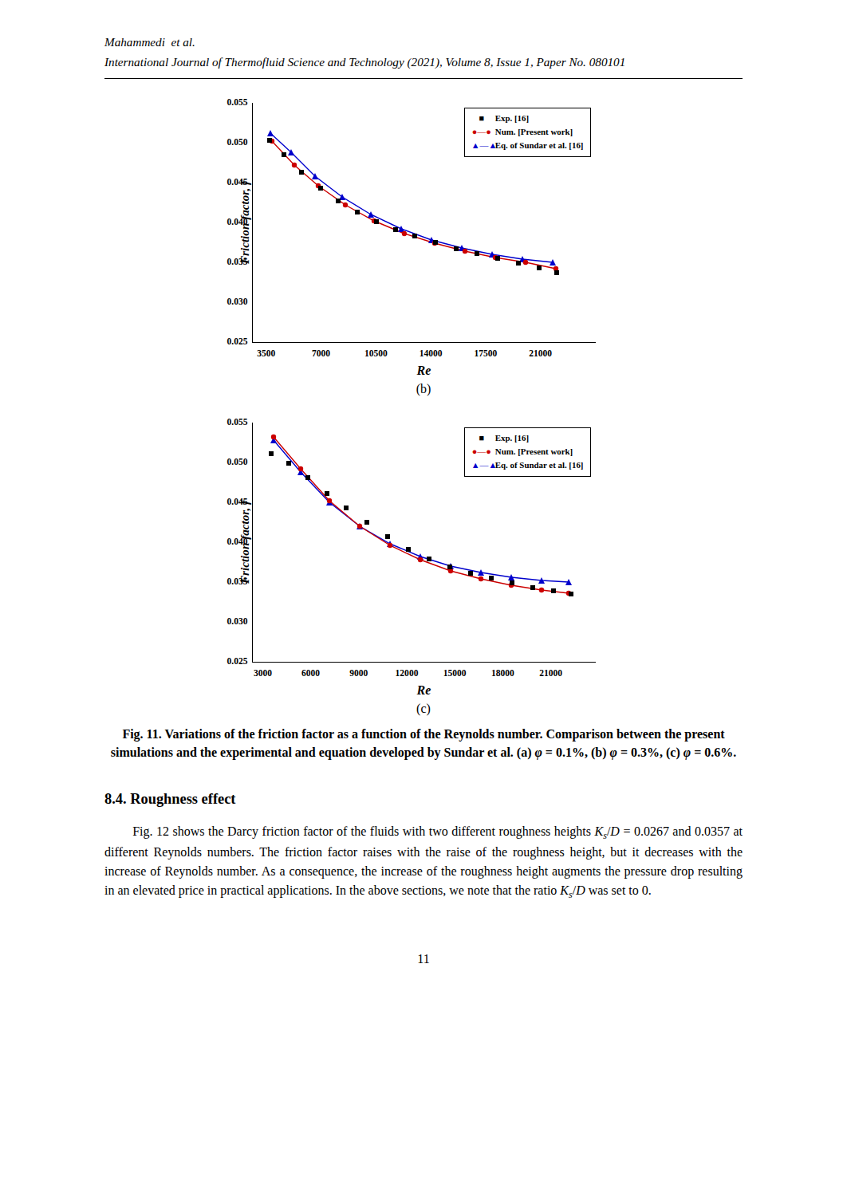Mahammedi et al.
International Journal of Thermofluid Science and Technology (2021), Volume 8, Issue 1, Paper No. 080101
Friction factor, f
0.055 0.050 0.045 0.040 0.035 0.030 0.025
3500 7000 10500 14000 17500 21000
Re
■Exp. [16]
●—●Num. [Present work]
▲—▲Eq. of Sundar et al. [16]
(b)
Friction factor, f
0.055 0.050 0.045 0.040 0.035 0.030 0.025
3000 6000 9000 12000 15000 18000 21000
Re
■Exp. [16]
●—●Num. [Present work]
▲—▲Eq. of Sundar et al. [16]
(c)
Fig. 11. Variations of the friction factor as a function of the Reynolds number. Comparison between the present simulations and the experimental and equation developed by Sundar et al. (a) φ = 0.1%, (b) φ = 0.3%, (c) φ = 0.6%.
8.4. Roughness effect
Fig. 12 shows the Darcy friction factor of the fluids with two different roughness heights Ks/D = 0.0267 and 0.0357 at different Reynolds numbers. The friction factor raises with the raise of the roughness height, but it decreases with the increase of Reynolds number. As a consequence, the increase of the roughness height augments the pressure drop resulting in an elevated price in practical applications. In the above sections, we note that the ratio Ks/D was set to 0.
11